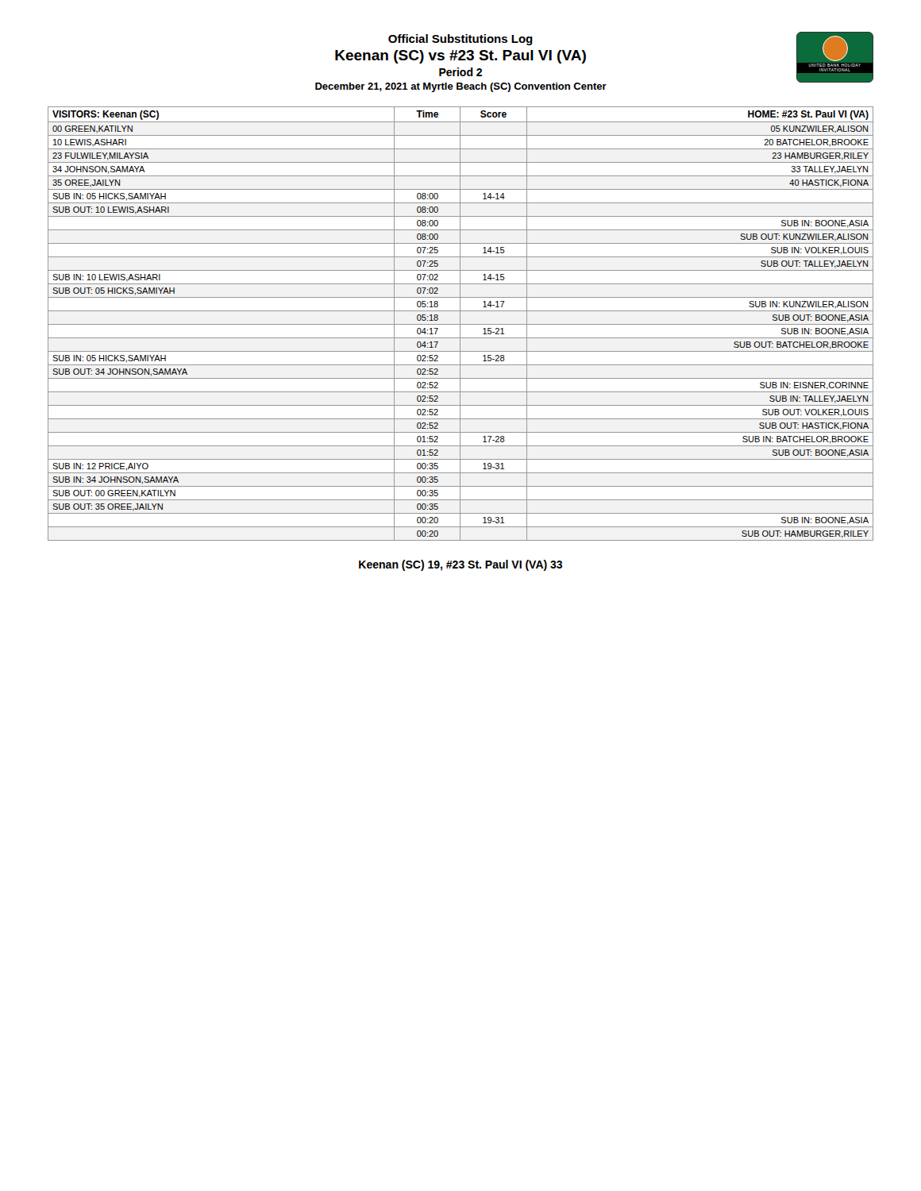UNITED BANK HOLIDAY INVITATIONAL
Official Substitutions Log
Keenan (SC) vs #23 St. Paul VI (VA)
Period 2
December 21, 2021 at Myrtle Beach (SC) Convention Center
| VISITORS: Keenan (SC) | Time | Score | HOME: #23 St. Paul VI (VA) |
| --- | --- | --- | --- |
| 00 GREEN,KATILYN | | | 05 KUNZWILER,ALISON |
| 10 LEWIS,ASHARI | | | 20 BATCHELOR,BROOKE |
| 23 FULWILEY,MILAYSIA | | | 23 HAMBURGER,RILEY |
| 34 JOHNSON,SAMAYA | | | 33 TALLEY,JAELYN |
| 35 OREE,JAILYN | | | 40 HASTICK,FIONA |
| SUB IN: 05 HICKS,SAMIYAH | 08:00 | 14-14 | |
| SUB OUT: 10 LEWIS,ASHARI | 08:00 | | |
| | 08:00 | | SUB IN: BOONE,ASIA |
| | 08:00 | | SUB OUT: KUNZWILER,ALISON |
| | 07:25 | 14-15 | SUB IN: VOLKER,LOUIS |
| | 07:25 | | SUB OUT: TALLEY,JAELYN |
| SUB IN: 10 LEWIS,ASHARI | 07:02 | 14-15 | |
| SUB OUT: 05 HICKS,SAMIYAH | 07:02 | | |
| | 05:18 | 14-17 | SUB IN: KUNZWILER,ALISON |
| | 05:18 | | SUB OUT: BOONE,ASIA |
| | 04:17 | 15-21 | SUB IN: BOONE,ASIA |
| | 04:17 | | SUB OUT: BATCHELOR,BROOKE |
| SUB IN: 05 HICKS,SAMIYAH | 02:52 | 15-28 | |
| SUB OUT: 34 JOHNSON,SAMAYA | 02:52 | | |
| | 02:52 | | SUB IN: EISNER,CORINNE |
| | 02:52 | | SUB IN: TALLEY,JAELYN |
| | 02:52 | | SUB OUT: VOLKER,LOUIS |
| | 02:52 | | SUB OUT: HASTICK,FIONA |
| | 01:52 | 17-28 | SUB IN: BATCHELOR,BROOKE |
| | 01:52 | | SUB OUT: BOONE,ASIA |
| SUB IN: 12 PRICE,AIYO | 00:35 | 19-31 | |
| SUB IN: 34 JOHNSON,SAMAYA | 00:35 | | |
| SUB OUT: 00 GREEN,KATILYN | 00:35 | | |
| SUB OUT: 35 OREE,JAILYN | 00:35 | | |
| | 00:20 | 19-31 | SUB IN: BOONE,ASIA |
| | 00:20 | | SUB OUT: HAMBURGER,RILEY |
Keenan (SC) 19, #23 St. Paul VI (VA) 33